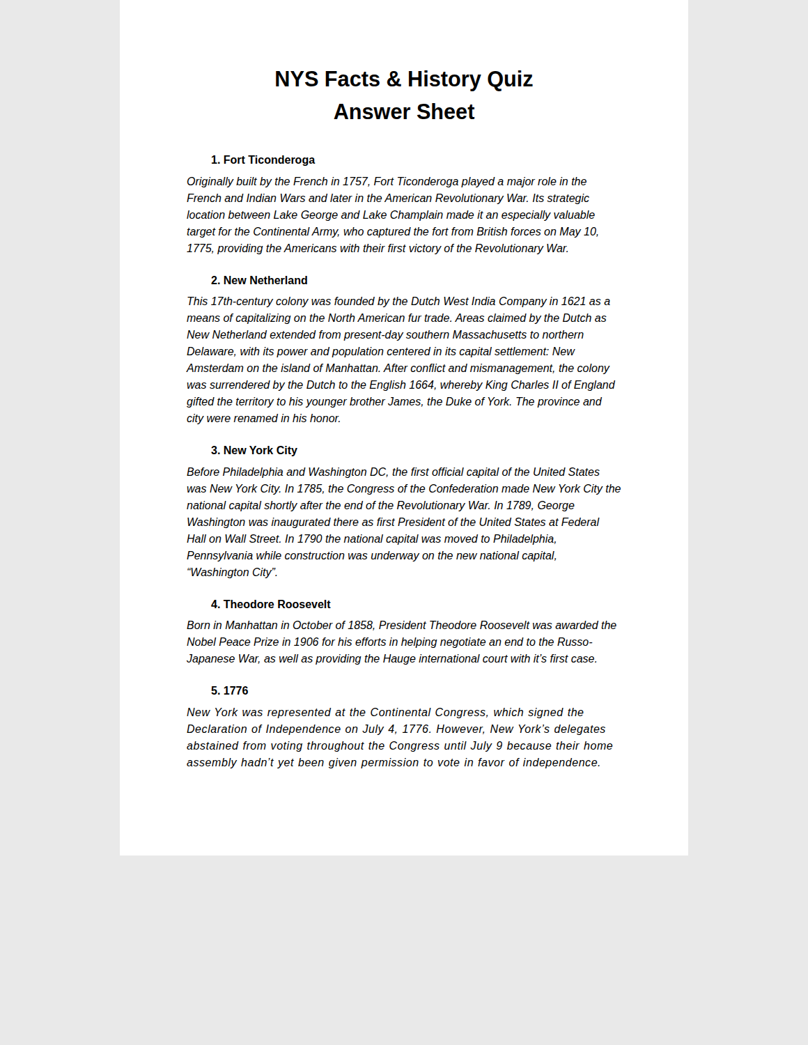NYS Facts & History Quiz
Answer Sheet
Fort Ticonderoga
Originally built by the French in 1757, Fort Ticonderoga played a major role in the French and Indian Wars and later in the American Revolutionary War. Its strategic location between Lake George and Lake Champlain made it an especially valuable target for the Continental Army, who captured the fort from British forces on May 10, 1775, providing the Americans with their first victory of the Revolutionary War.
New Netherland
This 17th-century colony was founded by the Dutch West India Company in 1621 as a means of capitalizing on the North American fur trade. Areas claimed by the Dutch as New Netherland extended from present-day southern Massachusetts to northern Delaware, with its power and population centered in its capital settlement: New Amsterdam on the island of Manhattan. After conflict and mismanagement, the colony was surrendered by the Dutch to the English 1664, whereby King Charles II of England gifted the territory to his younger brother James, the Duke of York. The province and city were renamed in his honor.
New York City
Before Philadelphia and Washington DC, the first official capital of the United States was New York City. In 1785, the Congress of the Confederation made New York City the national capital shortly after the end of the Revolutionary War. In 1789, George Washington was inaugurated there as first President of the United States at Federal Hall on Wall Street. In 1790 the national capital was moved to Philadelphia, Pennsylvania while construction was underway on the new national capital, “Washington City”.
Theodore Roosevelt
Born in Manhattan in October of 1858, President Theodore Roosevelt was awarded the Nobel Peace Prize in 1906 for his efforts in helping negotiate an end to the Russo-Japanese War, as well as providing the Hauge international court with it’s first case.
1776
New York was represented at the Continental Congress, which signed the Declaration of Independence on July 4, 1776. However, New York’s delegates abstained from voting throughout the Congress until July 9 because their home assembly hadn’t yet been given permission to vote in favor of independence.